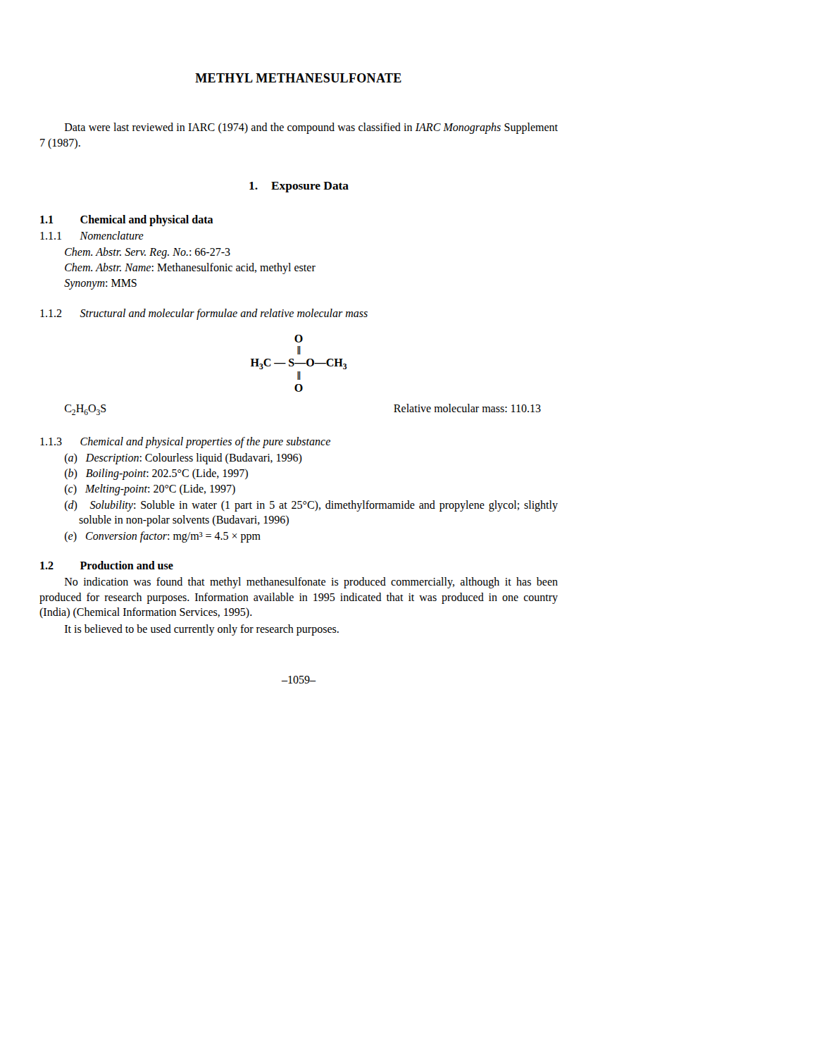METHYL METHANESULFONATE
Data were last reviewed in IARC (1974) and the compound was classified in IARC Monographs Supplement 7 (1987).
1. Exposure Data
1.1 Chemical and physical data
1.1.1 Nomenclature
Chem. Abstr. Serv. Reg. No.: 66-27-3
Chem. Abstr. Name: Methanesulfonic acid, methyl ester
Synonym: MMS
1.1.2 Structural and molecular formulae and relative molecular mass
O
‖
H3C — S—O—CH3
‖
O
C2H6O3S Relative molecular mass: 110.13
1.1.3 Chemical and physical properties of the pure substance
(a) Description: Colourless liquid (Budavari, 1996)
(b) Boiling-point: 202.5°C (Lide, 1997)
(c) Melting-point: 20°C (Lide, 1997)
(d) Solubility: Soluble in water (1 part in 5 at 25°C), dimethylformamide and propylene glycol; slightly soluble in non-polar solvents (Budavari, 1996)
(e) Conversion factor: mg/m³ = 4.5 × ppm
1.2 Production and use
No indication was found that methyl methanesulfonate is produced commercially, although it has been produced for research purposes. Information available in 1995 indicated that it was produced in one country (India) (Chemical Information Services, 1995).
It is believed to be used currently only for research purposes.
–1059–